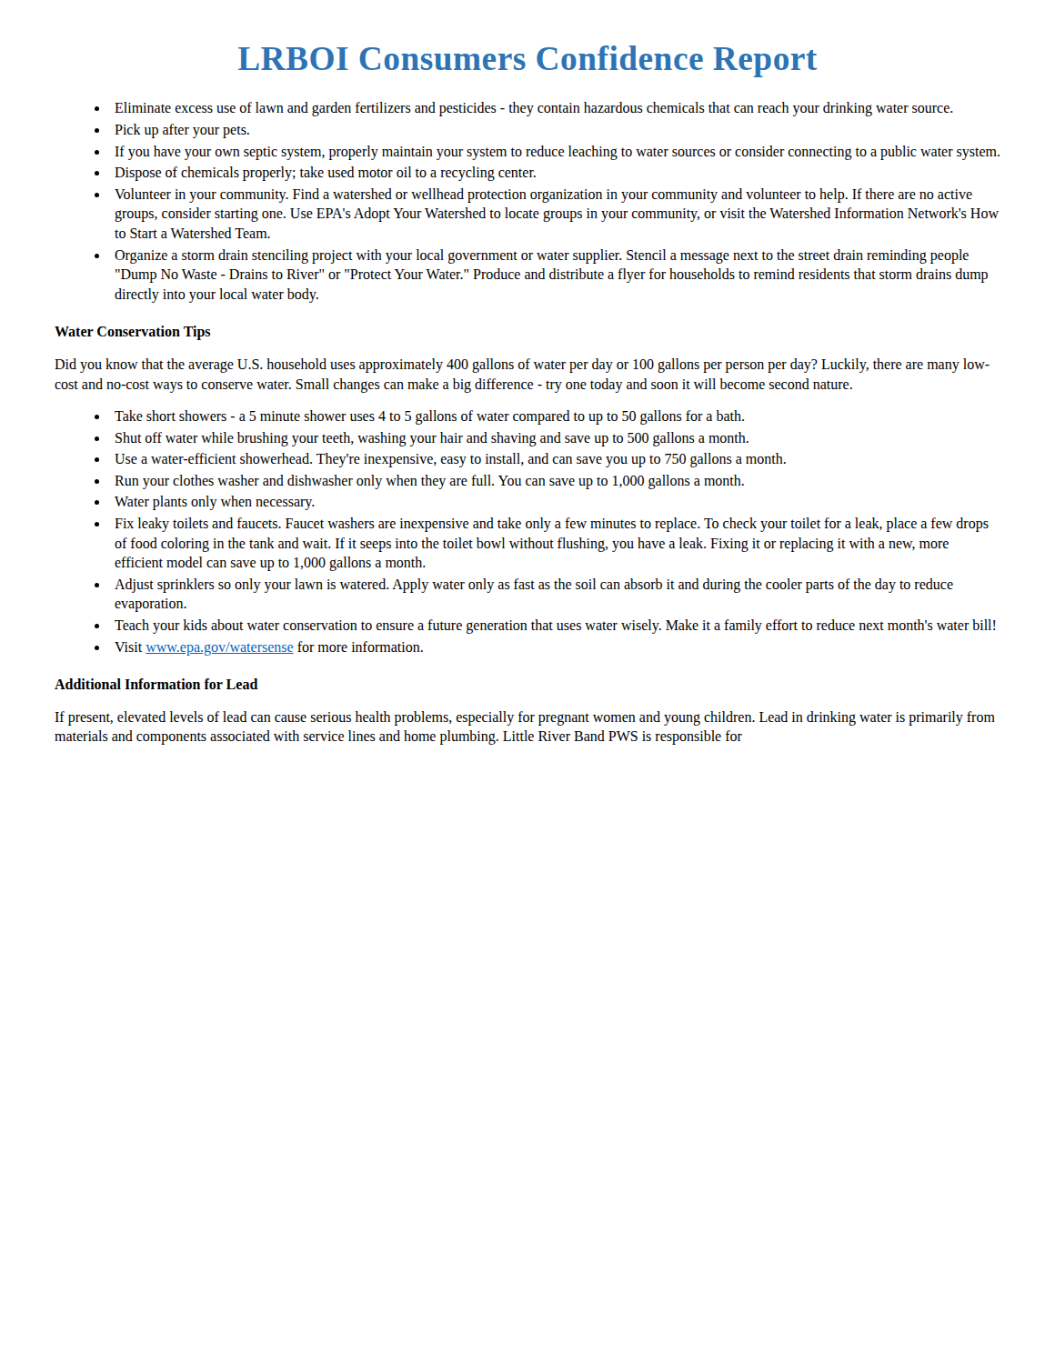LRBOI Consumers Confidence Report
Eliminate excess use of lawn and garden fertilizers and pesticides - they contain hazardous chemicals that can reach your drinking water source.
Pick up after your pets.
If you have your own septic system, properly maintain your system to reduce leaching to water sources or consider connecting to a public water system.
Dispose of chemicals properly; take used motor oil to a recycling center.
Volunteer in your community. Find a watershed or wellhead protection organization in your community and volunteer to help. If there are no active groups, consider starting one. Use EPA's Adopt Your Watershed to locate groups in your community, or visit the Watershed Information Network's How to Start a Watershed Team.
Organize a storm drain stenciling project with your local government or water supplier. Stencil a message next to the street drain reminding people "Dump No Waste - Drains to River" or "Protect Your Water." Produce and distribute a flyer for households to remind residents that storm drains dump directly into your local water body.
Water Conservation Tips
Did you know that the average U.S. household uses approximately 400 gallons of water per day or 100 gallons per person per day? Luckily, there are many low-cost and no-cost ways to conserve water. Small changes can make a big difference - try one today and soon it will become second nature.
Take short showers - a 5 minute shower uses 4 to 5 gallons of water compared to up to 50 gallons for a bath.
Shut off water while brushing your teeth, washing your hair and shaving and save up to 500 gallons a month.
Use a water-efficient showerhead. They're inexpensive, easy to install, and can save you up to 750 gallons a month.
Run your clothes washer and dishwasher only when they are full. You can save up to 1,000 gallons a month.
Water plants only when necessary.
Fix leaky toilets and faucets. Faucet washers are inexpensive and take only a few minutes to replace. To check your toilet for a leak, place a few drops of food coloring in the tank and wait. If it seeps into the toilet bowl without flushing, you have a leak. Fixing it or replacing it with a new, more efficient model can save up to 1,000 gallons a month.
Adjust sprinklers so only your lawn is watered. Apply water only as fast as the soil can absorb it and during the cooler parts of the day to reduce evaporation.
Teach your kids about water conservation to ensure a future generation that uses water wisely. Make it a family effort to reduce next month's water bill!
Visit www.epa.gov/watersense for more information.
Additional Information for Lead
If present, elevated levels of lead can cause serious health problems, especially for pregnant women and young children. Lead in drinking water is primarily from materials and components associated with service lines and home plumbing. Little River Band PWS is responsible for